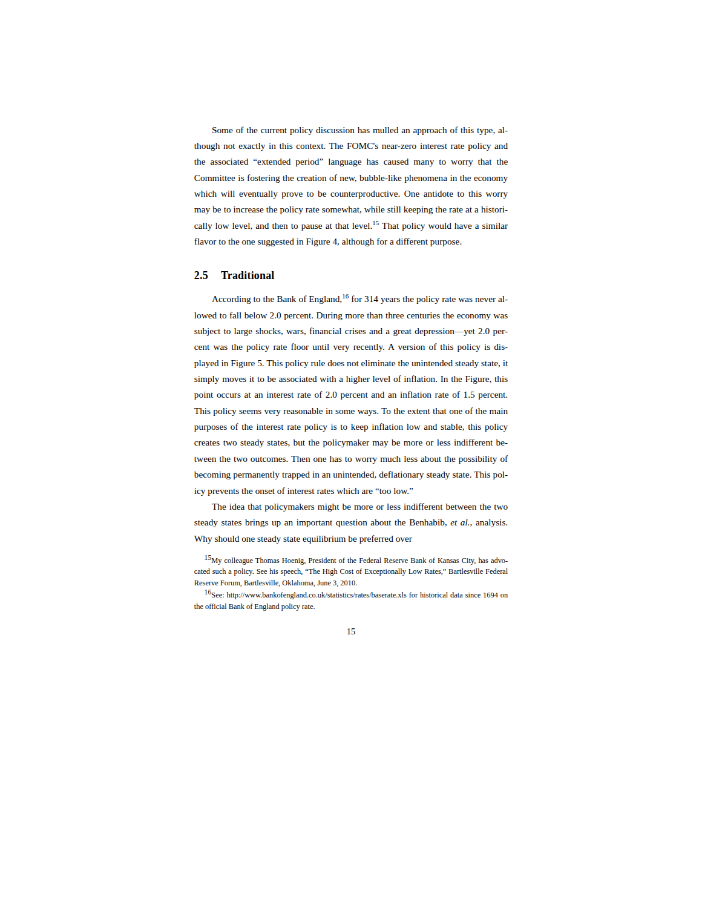Some of the current policy discussion has mulled an approach of this type, although not exactly in this context. The FOMC's near-zero interest rate policy and the associated “extended period” language has caused many to worry that the Committee is fostering the creation of new, bubble-like phenomena in the economy which will eventually prove to be counterproductive. One antidote to this worry may be to increase the policy rate somewhat, while still keeping the rate at a historically low level, and then to pause at that level.15 That policy would have a similar flavor to the one suggested in Figure 4, although for a different purpose.
2.5 Traditional
According to the Bank of England,16 for 314 years the policy rate was never allowed to fall below 2.0 percent. During more than three centuries the economy was subject to large shocks, wars, financial crises and a great depression—yet 2.0 percent was the policy rate floor until very recently. A version of this policy is displayed in Figure 5. This policy rule does not eliminate the unintended steady state, it simply moves it to be associated with a higher level of inflation. In the Figure, this point occurs at an interest rate of 2.0 percent and an inflation rate of 1.5 percent. This policy seems very reasonable in some ways. To the extent that one of the main purposes of the interest rate policy is to keep inflation low and stable, this policy creates two steady states, but the policymaker may be more or less indifferent between the two outcomes. Then one has to worry much less about the possibility of becoming permanently trapped in an unintended, deflationary steady state. This policy prevents the onset of interest rates which are “too low.”
The idea that policymakers might be more or less indifferent between the two steady states brings up an important question about the Benhabib, et al., analysis. Why should one steady state equilibrium be preferred over
15 My colleague Thomas Hoenig, President of the Federal Reserve Bank of Kansas City, has advocated such a policy. See his speech, “The High Cost of Exceptionally Low Rates,” Bartlesville Federal Reserve Forum, Bartlesville, Oklahoma, June 3, 2010.
16 See: http://www.bankofengland.co.uk/statistics/rates/baserate.xls for historical data since 1694 on the official Bank of England policy rate.
15